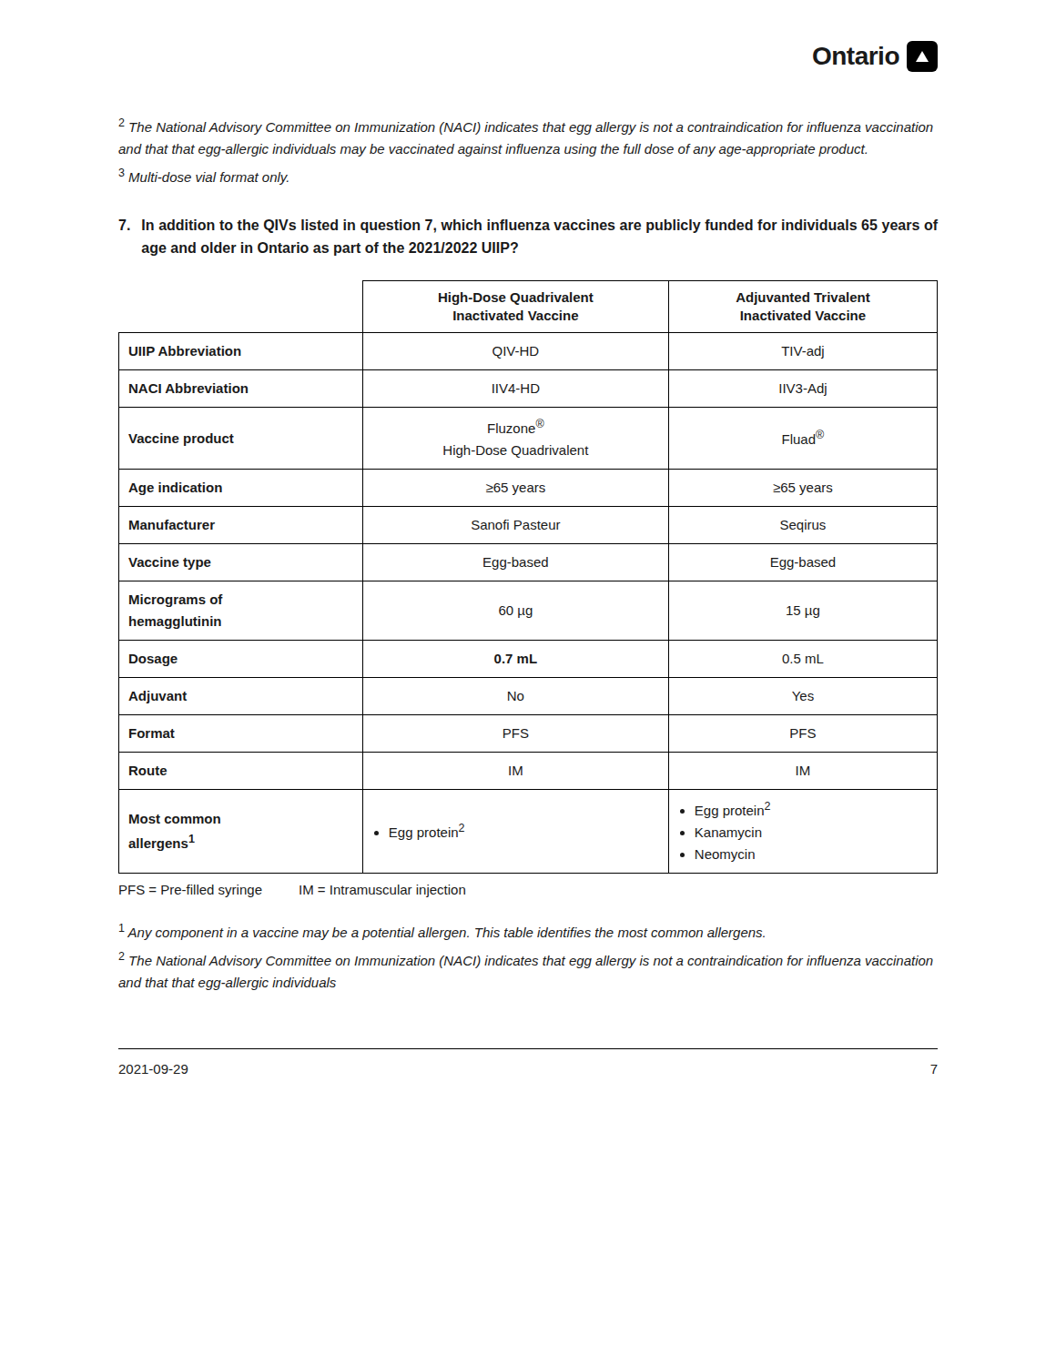Ontario
2 The National Advisory Committee on Immunization (NACI) indicates that egg allergy is not a contraindication for influenza vaccination and that that egg-allergic individuals may be vaccinated against influenza using the full dose of any age-appropriate product.
3 Multi-dose vial format only.
7. In addition to the QIVs listed in question 7, which influenza vaccines are publicly funded for individuals 65 years of age and older in Ontario as part of the 2021/2022 UIIP?
| | High-Dose Quadrivalent Inactivated Vaccine | Adjuvanted Trivalent Inactivated Vaccine |
| --- | --- | --- |
| UIIP Abbreviation | QIV-HD | TIV-adj |
| NACI Abbreviation | IIV4-HD | IIV3-Adj |
| Vaccine product | Fluzone ® High-Dose Quadrivalent | Fluad ® |
| Age indication | ≥65 years | ≥65 years |
| Manufacturer | Sanofi Pasteur | Seqirus |
| Vaccine type | Egg-based | Egg-based |
| Micrograms of hemagglutinin | 60 µg | 15 µg |
| Dosage | 0.7 mL | 0.5 mL |
| Adjuvant | No | Yes |
| Format | PFS | PFS |
| Route | IM | IM |
| Most common allergens 1 | Egg protein 2 | Egg protein 2 Kanamycin Neomycin |
PFS = Pre-filled syringe IM = Intramuscular injection
1 Any component in a vaccine may be a potential allergen. This table identifies the most common allergens.
2 The National Advisory Committee on Immunization (NACI) indicates that egg allergy is not a contraindication for influenza vaccination and that that egg-allergic individuals
2021-09-29 7